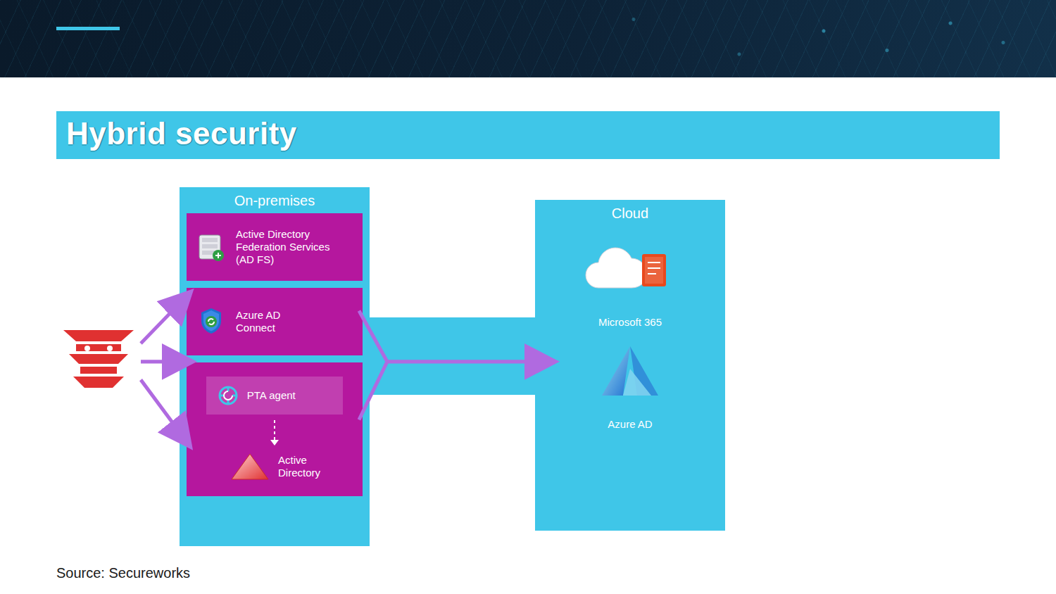Hybrid security
On-premises
Active Directory
Federation Services
(AD FS)
Azure AD
Connect
PTA agent
Active
Directory
Cloud
Microsoft 365
Azure AD
Source: Secureworks